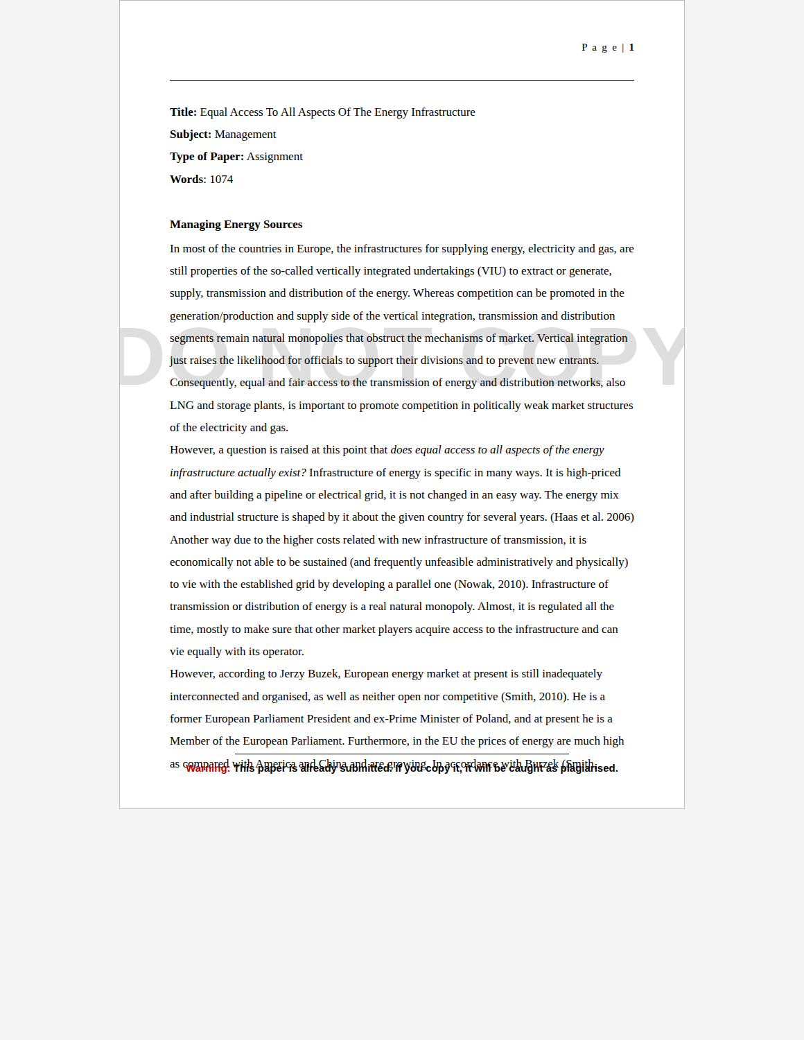P a g e | 1
Title: Equal Access To All Aspects Of The Energy Infrastructure
Subject: Management
Type of Paper: Assignment
Words: 1074
Managing Energy Sources
In most of the countries in Europe, the infrastructures for supplying energy, electricity and gas, are still properties of the so-called vertically integrated undertakings (VIU) to extract or generate, supply, transmission and distribution of the energy. Whereas competition can be promoted in the generation/production and supply side of the vertical integration, transmission and distribution segments remain natural monopolies that obstruct the mechanisms of market. Vertical integration just raises the likelihood for officials to support their divisions and to prevent new entrants. Consequently, equal and fair access to the transmission of energy and distribution networks, also LNG and storage plants, is important to promote competition in politically weak market structures of the electricity and gas.
However, a question is raised at this point that does equal access to all aspects of the energy infrastructure actually exist? Infrastructure of energy is specific in many ways. It is high-priced and after building a pipeline or electrical grid, it is not changed in an easy way. The energy mix and industrial structure is shaped by it about the given country for several years. (Haas et al. 2006) Another way due to the higher costs related with new infrastructure of transmission, it is economically not able to be sustained (and frequently unfeasible administratively and physically) to vie with the established grid by developing a parallel one (Nowak, 2010). Infrastructure of transmission or distribution of energy is a real natural monopoly. Almost, it is regulated all the time, mostly to make sure that other market players acquire access to the infrastructure and can vie equally with its operator.
However, according to Jerzy Buzek, European energy market at present is still inadequately interconnected and organised, as well as neither open nor competitive (Smith, 2010). He is a former European Parliament President and ex-Prime Minister of Poland, and at present he is a Member of the European Parliament. Furthermore, in the EU the prices of energy are much high as compared with America and China and are growing. In accordance with Burzek (Smith,
DO NOT COPY
Warning: This paper is already submitted. If you copy it, it will be caught as plagiarised.